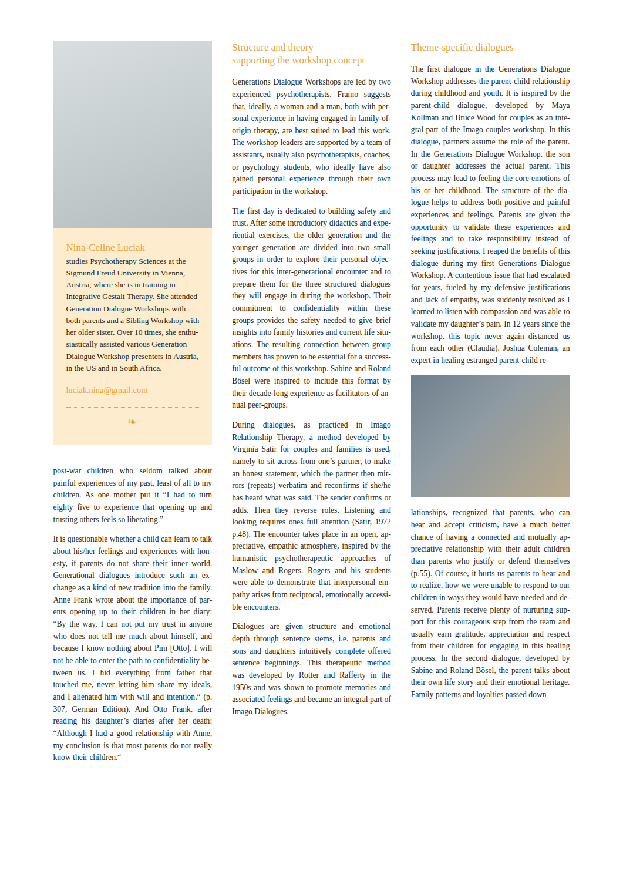Nina-Celine Luciak
studies Psychotherapy Sciences at the Sigmund Freud University in Vienna, Austria, where she is in training in Integrative Gestalt Therapy. She attended Generation Dialogue Workshops with both parents and a Sibling Workshop with her older sister. Over 10 times, she enthusiastically assisted various Generation Dialogue Workshop presenters in Austria, in the US and in South Africa.
luciak.nina@gmail.com
❧
post-war children who seldom talked about painful experiences of my past, least of all to my children. As one mother put it “I had to turn eighty five to experience that opening up and trusting others feels so liberating.”
It is questionable whether a child can learn to talk about his/her feelings and experiences with honesty, if parents do not share their inner world. Generational dialogues introduce such an exchange as a kind of new tradition into the family. Anne Frank wrote about the importance of parents opening up to their children in her diary: “By the way, I can not put my trust in anyone who does not tell me much about himself, and because I know nothing about Pim [Otto], I will not be able to enter the path to confidentiality between us. I hid everything from father that touched me, never letting him share my ideals, and I alienated him with will and intention.“ (p. 307, German Edition). And Otto Frank, after reading his daughter’s diaries after her death: “Although I had a good relationship with Anne, my conclusion is that most parents do not really know their children.“
Structure and theory
supporting the workshop concept
Generations Dialogue Workshops are led by two experienced psychotherapists. Framo suggests that, ideally, a woman and a man, both with personal experience in having engaged in family-of-origin therapy, are best suited to lead this work. The workshop leaders are supported by a team of assistants, usually also psychotherapists, coaches, or psychology students, who ideally have also gained personal experience through their own participation in the workshop.
The first day is dedicated to building safety and trust. After some introductory didactics and experiential exercises, the older generation and the younger generation are divided into two small groups in order to explore their personal objectives for this inter-generational encounter and to prepare them for the three structured dialogues they will engage in during the workshop. Their commitment to confidentiality within these groups provides the safety needed to give brief insights into family histories and current life situations. The resulting connection between group members has proven to be essential for a successful outcome of this workshop. Sabine and Roland Bösel were inspired to include this format by their decade-long experience as facilitators of annual peer-groups.
During dialogues, as practiced in Imago Relationship Therapy, a method developed by Virginia Satir for couples and families is used, namely to sit across from one’s partner, to make an honest statement, which the partner then mirrors (repeats) verbatim and reconfirms if she/he has heard what was said. The sender confirms or adds. Then they reverse roles. Listening and looking requires ones full attention (Satir, 1972 p.48). The encounter takes place in an open, appreciative, empathic atmosphere, inspired by the humanistic psychotherapeutic approaches of Maslow and Rogers. Rogers and his students were able to demonstrate that interpersonal empathy arises from reciprocal, emotionally accessible encounters.
Dialogues are given structure and emotional depth through sentence stems, i.e. parents and sons and daughters intuitively complete offered sentence beginnings. This therapeutic method was developed by Rotter and Rafferty in the 1950s and was shown to promote memories and associated feelings and became an integral part of Imago Dialogues.
Theme-specific dialogues
The first dialogue in the Generations Dialogue Workshop addresses the parent-child relationship during childhood and youth. It is inspired by the parent-child dialogue, developed by Maya Kollman and Bruce Wood for couples as an integral part of the Imago couples workshop. In this dialogue, partners assume the role of the parent. In the Generations Dialogue Workshop, the son or daughter addresses the actual parent. This process may lead to feeling the core emotions of his or her childhood. The structure of the dialogue helps to address both positive and painful experiences and feelings. Parents are given the opportunity to validate these experiences and feelings and to take responsibility instead of seeking justifications. I reaped the benefits of this dialogue during my first Generations Dialogue Workshop. A contentious issue that had escalated for years, fueled by my defensive justifications and lack of empathy, was suddenly resolved as I learned to listen with compassion and was able to validate my daughter’s pain. In 12 years since the workshop, this topic never again distanced us from each other (Claudia). Joshua Coleman, an expert in healing estranged parent-child re-
lationships, recognized that parents, who can hear and accept criticism, have a much better chance of having a connected and mutually appreciative relationship with their adult children than parents who justify or defend themselves (p.55). Of course, it hurts us parents to hear and to realize, how we were unable to respond to our children in ways they would have needed and deserved. Parents receive plenty of nurturing support for this courageous step from the team and usually earn gratitude, appreciation and respect from their children for engaging in this healing process. In the second dialogue, developed by Sabine and Roland Bösel, the parent talks about their own life story and their emotional heritage. Family patterns and loyalties passed down